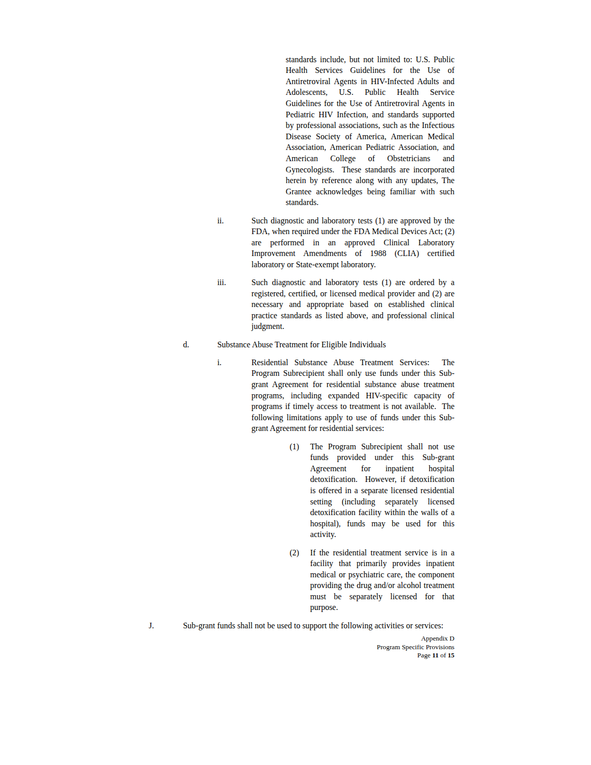standards include, but not limited to: U.S. Public Health Services Guidelines for the Use of Antiretroviral Agents in HIV-Infected Adults and Adolescents, U.S. Public Health Service Guidelines for the Use of Antiretroviral Agents in Pediatric HIV Infection, and standards supported by professional associations, such as the Infectious Disease Society of America, American Medical Association, American Pediatric Association, and American College of Obstetricians and Gynecologists. These standards are incorporated herein by reference along with any updates, The Grantee acknowledges being familiar with such standards.
ii. Such diagnostic and laboratory tests (1) are approved by the FDA, when required under the FDA Medical Devices Act; (2) are performed in an approved Clinical Laboratory Improvement Amendments of 1988 (CLIA) certified laboratory or State-exempt laboratory.
iii. Such diagnostic and laboratory tests (1) are ordered by a registered, certified, or licensed medical provider and (2) are necessary and appropriate based on established clinical practice standards as listed above, and professional clinical judgment.
d. Substance Abuse Treatment for Eligible Individuals
i. Residential Substance Abuse Treatment Services: The Program Subrecipient shall only use funds under this Sub-grant Agreement for residential substance abuse treatment programs, including expanded HIV-specific capacity of programs if timely access to treatment is not available. The following limitations apply to use of funds under this Sub-grant Agreement for residential services:
(1) The Program Subrecipient shall not use funds provided under this Sub-grant Agreement for inpatient hospital detoxification. However, if detoxification is offered in a separate licensed residential setting (including separately licensed detoxification facility within the walls of a hospital), funds may be used for this activity.
(2) If the residential treatment service is in a facility that primarily provides inpatient medical or psychiatric care, the component providing the drug and/or alcohol treatment must be separately licensed for that purpose.
J. Sub-grant funds shall not be used to support the following activities or services:
Appendix D
Program Specific Provisions
Page 11 of 15